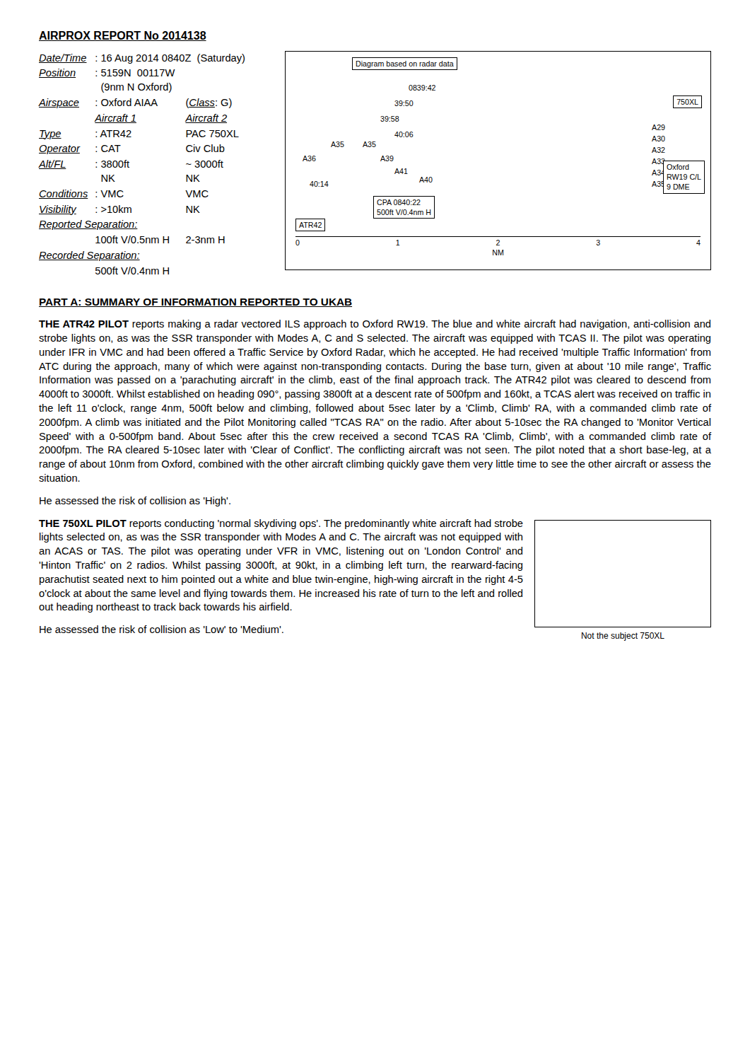AIRPROX REPORT No 2014138
| Date/Time | : 16 Aug 2014 0840Z (Saturday) |
| Position | : 5159N 00117W (9nm N Oxford) |
| Airspace | : Oxford AIAA | ( Class : G) |
| | Aircraft 1 | Aircraft 2 |
| Type | : ATR42 | PAC 750XL |
| Operator | : CAT | Civ Club |
| Alt/FL | : 3800ft NK | ~ 3000ft NK |
| Conditions | : VMC | VMC |
| Visibility | : >10km | NK |
| Reported Separation: |
| | 100ft V/0.5nm H | 2-3nm H |
| Recorded Separation: |
| | 500ft V/0.4nm H |
Diagram based on radar data
0839:42
39:50
39:58
40:06
750XL
A29
A30
A32
A33
A34
A35
A35
A36
A39
A41
A40
40:14
A35
Oxford
RW19 C/L
9 DME
CPA 0840:22
500ft V/0.4nm H
ATR42
01234
NM
PART A: SUMMARY OF INFORMATION REPORTED TO UKAB
THE ATR42 PILOT reports making a radar vectored ILS approach to Oxford RW19. The blue and white aircraft had navigation, anti-collision and strobe lights on, as was the SSR transponder with Modes A, C and S selected. The aircraft was equipped with TCAS II. The pilot was operating under IFR in VMC and had been offered a Traffic Service by Oxford Radar, which he accepted. He had received 'multiple Traffic Information' from ATC during the approach, many of which were against non-transponding contacts. During the base turn, given at about '10 mile range', Traffic Information was passed on a 'parachuting aircraft' in the climb, east of the final approach track. The ATR42 pilot was cleared to descend from 4000ft to 3000ft. Whilst established on heading 090°, passing 3800ft at a descent rate of 500fpm and 160kt, a TCAS alert was received on traffic in the left 11 o'clock, range 4nm, 500ft below and climbing, followed about 5sec later by a 'Climb, Climb' RA, with a commanded climb rate of 2000fpm. A climb was initiated and the Pilot Monitoring called "TCAS RA" on the radio. After about 5-10sec the RA changed to 'Monitor Vertical Speed' with a 0-500fpm band. About 5sec after this the crew received a second TCAS RA 'Climb, Climb', with a commanded climb rate of 2000fpm. The RA cleared 5-10sec later with 'Clear of Conflict'. The conflicting aircraft was not seen. The pilot noted that a short base-leg, at a range of about 10nm from Oxford, combined with the other aircraft climbing quickly gave them very little time to see the other aircraft or assess the situation.
He assessed the risk of collision as 'High'.
Not the subject 750XL
THE 750XL PILOT reports conducting 'normal skydiving ops'. The predominantly white aircraft had strobe lights selected on, as was the SSR transponder with Modes A and C. The aircraft was not equipped with an ACAS or TAS. The pilot was operating under VFR in VMC, listening out on 'London Control' and 'Hinton Traffic' on 2 radios. Whilst passing 3000ft, at 90kt, in a climbing left turn, the rearward-facing parachutist seated next to him pointed out a white and blue twin-engine, high-wing aircraft in the right 4-5 o'clock at about the same level and flying towards them. He increased his rate of turn to the left and rolled out heading northeast to track back towards his airfield.
He assessed the risk of collision as 'Low' to 'Medium'.